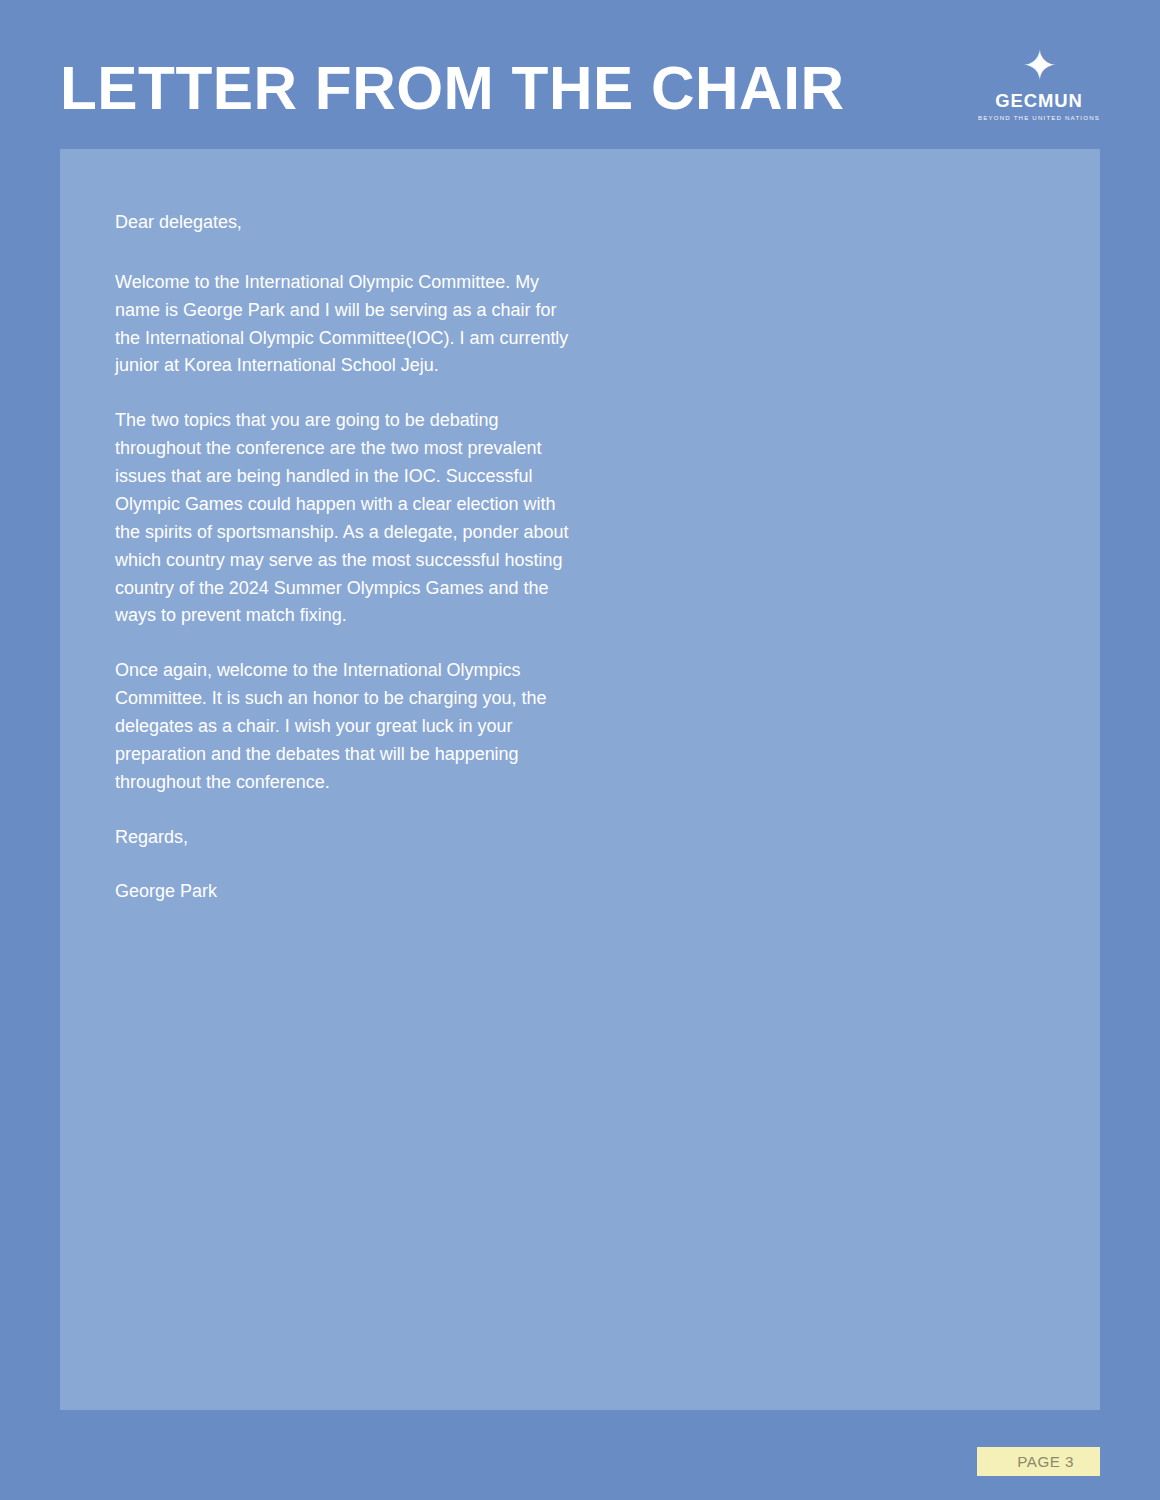Letter from the Chair
✦ GECMUN Beyond the United Nations
Dear delegates,
Welcome to the International Olympic Committee. My name is George Park and I will be serving as a chair for the International Olympic Committee(IOC). I am currently junior at Korea International School Jeju.
The two topics that you are going to be debating throughout the conference are the two most prevalent issues that are being handled in the IOC. Successful Olympic Games could happen with a clear election with the spirits of sportsmanship. As a delegate, ponder about which country may serve as the most successful hosting country of the 2024 Summer Olympics Games and the ways to prevent match fixing.
Once again, welcome to the International Olympics Committee. It is such an honor to be charging you, the delegates as a chair. I wish your great luck in your preparation and the debates that will be happening throughout the conference.
Regards,
George Park
PAGE 3